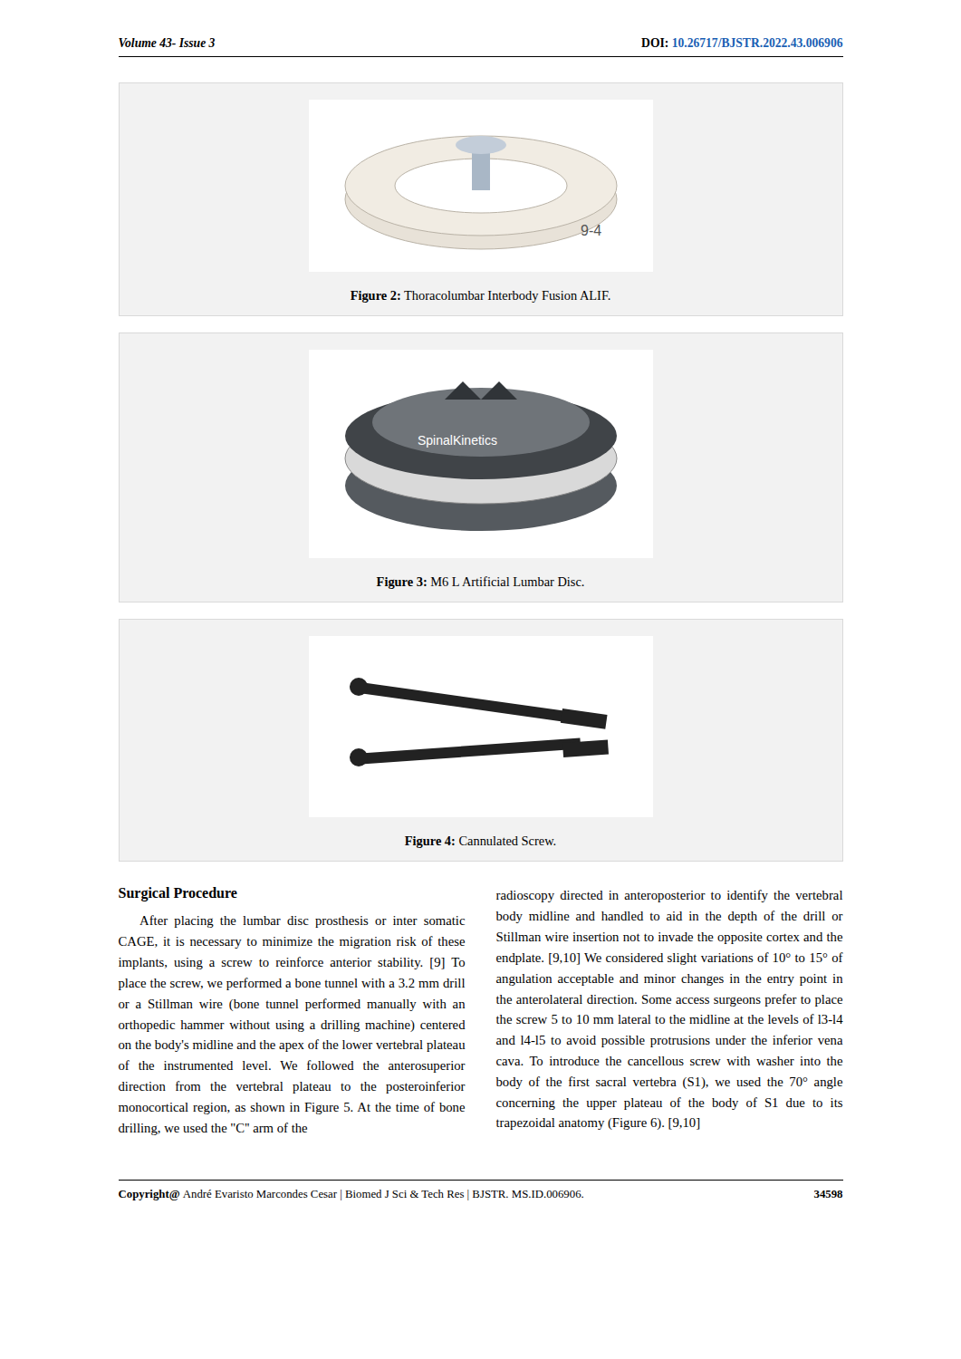Volume 43- Issue 3
DOI: 10.26717/BJSTR.2022.43.006906
Figure 2: Thoracolumbar Interbody Fusion ALIF.
Figure 3: M6 L Artificial Lumbar Disc.
Figure 4: Cannulated Screw.
Surgical Procedure
After placing the lumbar disc prosthesis or inter somatic CAGE, it is necessary to minimize the migration risk of these implants, using a screw to reinforce anterior stability. [9] To place the screw, we performed a bone tunnel with a 3.2 mm drill or a Stillman wire (bone tunnel performed manually with an orthopedic hammer without using a drilling machine) centered on the body's midline and the apex of the lower vertebral plateau of the instrumented level. We followed the anterosuperior direction from the vertebral plateau to the posteroinferior monocortical region, as shown in Figure 5. At the time of bone drilling, we used the "C'' arm of the
radioscopy directed in anteroposterior to identify the vertebral body midline and handled to aid in the depth of the drill or Stillman wire insertion not to invade the opposite cortex and the endplate. [9,10] We considered slight variations of 10° to 15° of angulation acceptable and minor changes in the entry point in the anterolateral direction. Some access surgeons prefer to place the screw 5 to 10 mm lateral to the midline at the levels of l3-l4 and l4-l5 to avoid possible protrusions under the inferior vena cava. To introduce the cancellous screw with washer into the body of the first sacral vertebra (S1), we used the 70° angle concerning the upper plateau of the body of S1 due to its trapezoidal anatomy (Figure 6). [9,10]
Copyright@ André Evaristo Marcondes Cesar | Biomed J Sci & Tech Res | BJSTR. MS.ID.006906.
34598